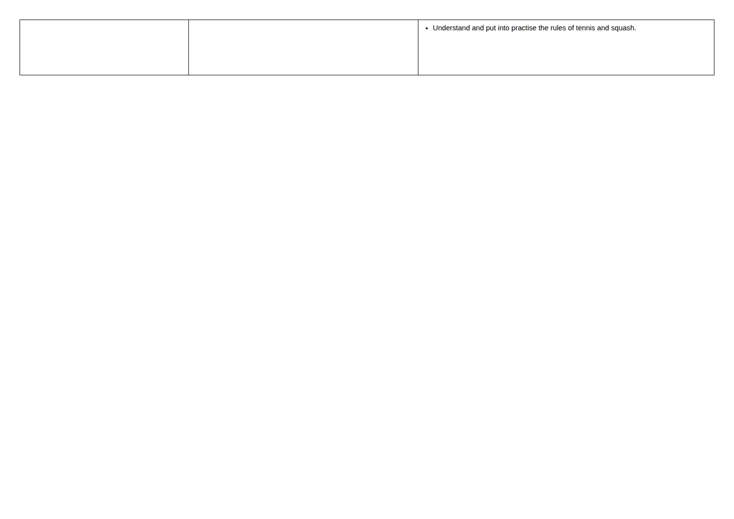| | | Understand and put into practise the rules of tennis and squash. |